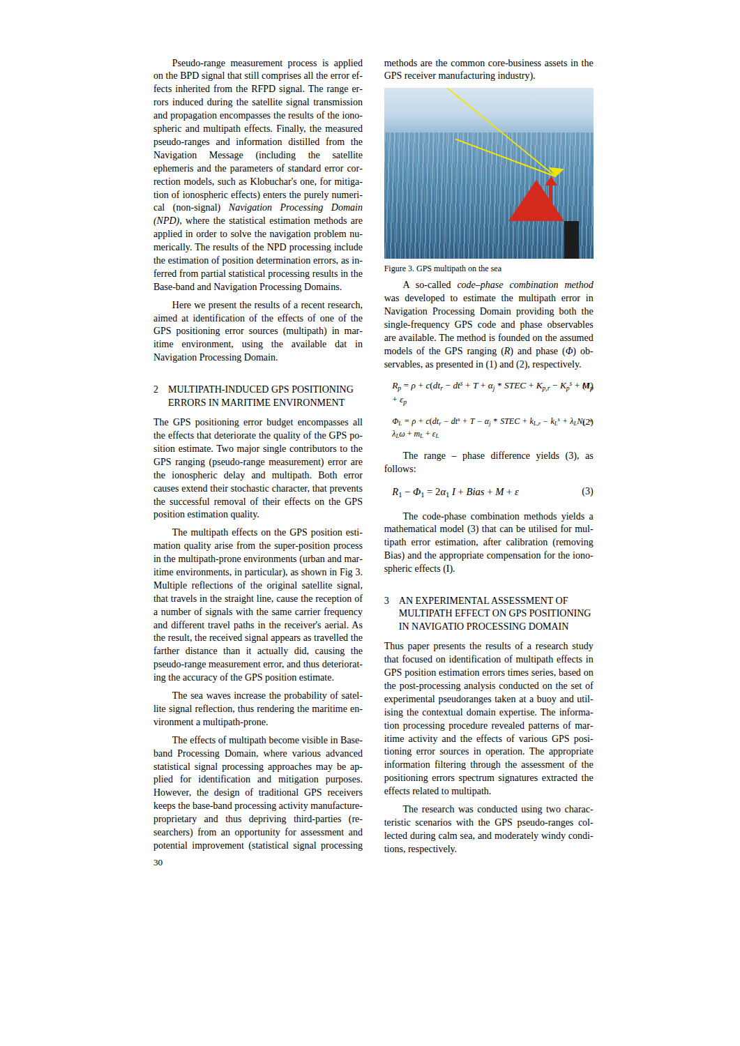Pseudo-range measurement process is applied on the BPD signal that still comprises all the error effects inherited from the RFPD signal. The range errors induced during the satellite signal transmission and propagation encompasses the results of the ionospheric and multipath effects. Finally, the measured pseudo-ranges and information distilled from the Navigation Message (including the satellite ephemeris and the parameters of standard error correction models, such as Klobuchar's one, for mitigation of ionospheric effects) enters the purely numerical (non-signal) Navigation Processing Domain (NPD), where the statistical estimation methods are applied in order to solve the navigation problem numerically. The results of the NPD processing include the estimation of position determination errors, as inferred from partial statistical processing results in the Base-band and Navigation Processing Domains.
Here we present the results of a recent research, aimed at identification of the effects of one of the GPS positioning error sources (multipath) in maritime environment, using the available dat in Navigation Processing Domain.
2 MULTIPATH-INDUCED GPS POSITIONING ERRORS IN MARITIME ENVIRONMENT
The GPS positioning error budget encompasses all the effects that deteriorate the quality of the GPS position estimate. Two major single contributors to the GPS ranging (pseudo-range measurement) error are the ionospheric delay and multipath. Both error causes extend their stochastic character, that prevents the successful removal of their effects on the GPS position estimation quality.
The multipath effects on the GPS position estimation quality arise from the super-position process in the multipath-prone environments (urban and maritime environments, in particular), as shown in Fig 3. Multiple reflections of the original satellite signal, that travels in the straight line, cause the reception of a number of signals with the same carrier frequency and different travel paths in the receiver's aerial. As the result, the received signal appears as travelled the farther distance than it actually did, causing the pseudo-range measurement error, and thus deteriorating the accuracy of the GPS position estimate.
The sea waves increase the probability of satellite signal reflection, thus rendering the maritime environment a multipath-prone.
The effects of multipath become visible in Base-band Processing Domain, where various advanced statistical signal processing approaches may be applied for identification and mitigation purposes. However, the design of traditional GPS receivers keeps the base-band processing activity manufacture-proprietary and thus depriving third-parties (researchers) from an opportunity for assessment and potential improvement (statistical signal processing methods are the common core-business assets in the GPS receiver manufacturing industry).
Figure 3. GPS multipath on the sea
A so-called code–phase combination method was developed to estimate the multipath error in Navigation Processing Domain providing both the single-frequency GPS code and phase observables are available. The method is founded on the assumed models of the GPS ranging (R) and phase (Φ) observables, as presented in (1) and (2), respectively.
Rp = ρ + c(dtr − dts + T + αj * STEC + Kp,r − Kps + Mp + εp (1)
ΦL = ρ + c(dtr − dts + T − αj * STEC + kL,r − kLs + λLNL + λLω + mL + εL (2)
The range – phase difference yields (3), as follows:
R1 − Φ1 = 2α1 I + Bias + M + ε (3)
The code-phase combination methods yields a mathematical model (3) that can be utilised for multipath error estimation, after calibration (removing Bias) and the appropriate compensation for the ionospheric effects (I).
3 AN EXPERIMENTAL ASSESSMENT OF MULTIPATH EFFECT ON GPS POSITIONING IN NAVIGATIO PROCESSING DOMAIN
Thus paper presents the results of a research study that focused on identification of multipath effects in GPS position estimation errors times series, based on the post-processing analysis conducted on the set of experimental pseudoranges taken at a buoy and utilising the contextual domain expertise. The information processing procedure revealed patterns of maritime activity and the effects of various GPS positioning error sources in operation. The appropriate information filtering through the assessment of the positioning errors spectrum signatures extracted the effects related to multipath.
The research was conducted using two characteristic scenarios with the GPS pseudo-ranges collected during calm sea, and moderately windy conditions, respectively.
30